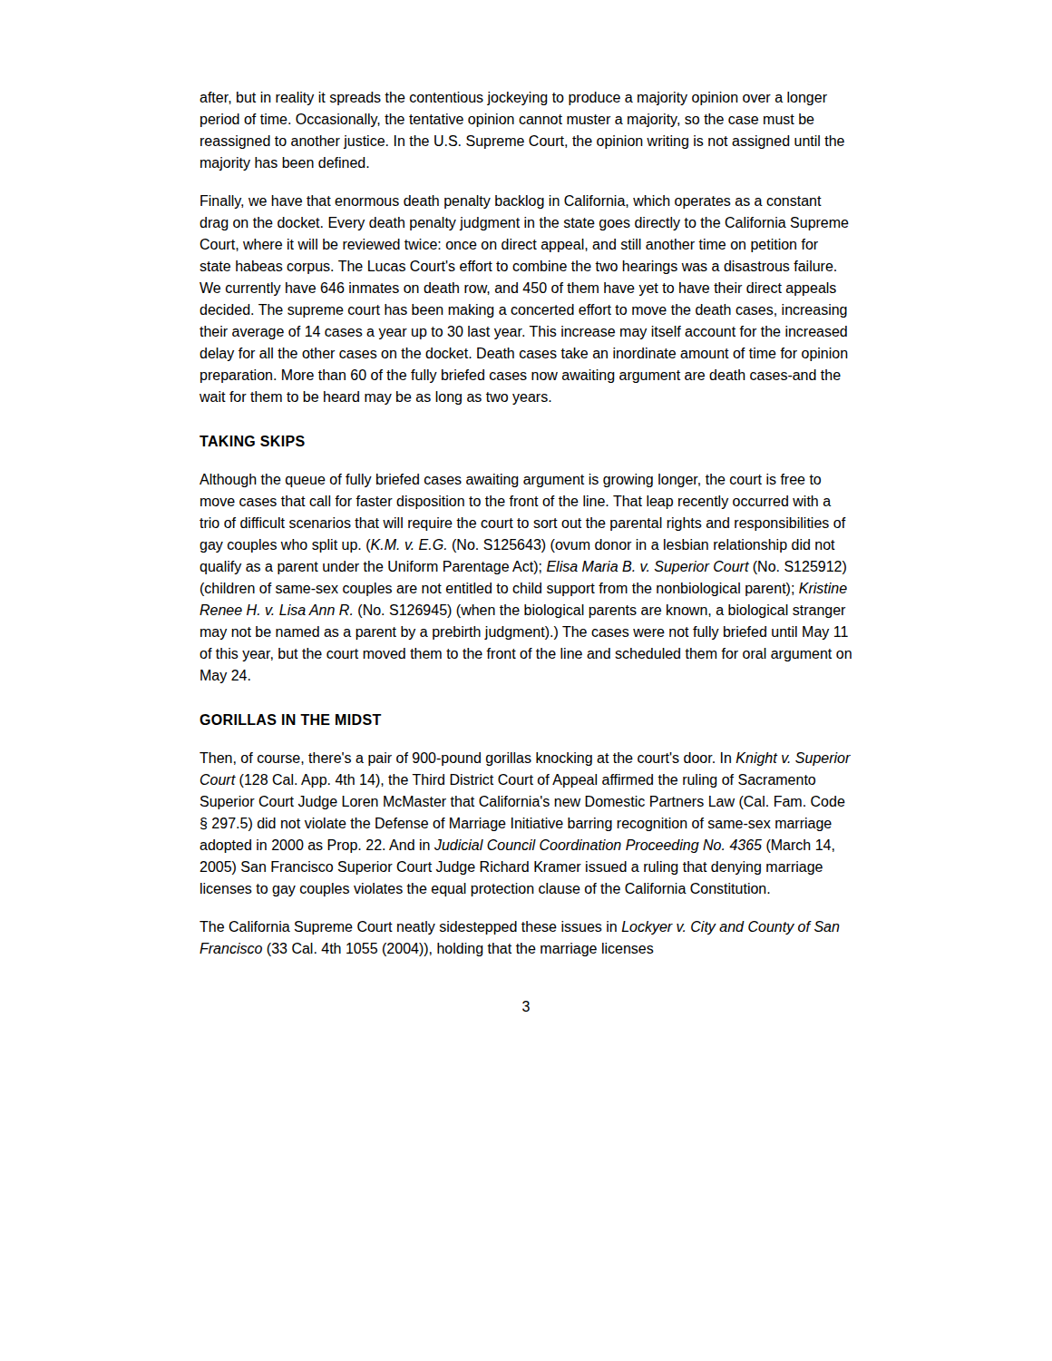after, but in reality it spreads the contentious jockeying to produce a majority opinion over a longer period of time. Occasionally, the tentative opinion cannot muster a majority, so the case must be reassigned to another justice. In the U.S. Supreme Court, the opinion writing is not assigned until the majority has been defined.
Finally, we have that enormous death penalty backlog in California, which operates as a constant drag on the docket. Every death penalty judgment in the state goes directly to the California Supreme Court, where it will be reviewed twice: once on direct appeal, and still another time on petition for state habeas corpus. The Lucas Court's effort to combine the two hearings was a disastrous failure. We currently have 646 inmates on death row, and 450 of them have yet to have their direct appeals decided. The supreme court has been making a concerted effort to move the death cases, increasing their average of 14 cases a year up to 30 last year. This increase may itself account for the increased delay for all the other cases on the docket. Death cases take an inordinate amount of time for opinion preparation. More than 60 of the fully briefed cases now awaiting argument are death cases-and the wait for them to be heard may be as long as two years.
TAKING SKIPS
Although the queue of fully briefed cases awaiting argument is growing longer, the court is free to move cases that call for faster disposition to the front of the line. That leap recently occurred with a trio of difficult scenarios that will require the court to sort out the parental rights and responsibilities of gay couples who split up. (K.M. v. E.G. (No. S125643) (ovum donor in a lesbian relationship did not qualify as a parent under the Uniform Parentage Act); Elisa Maria B. v. Superior Court (No. S125912) (children of same-sex couples are not entitled to child support from the nonbiological parent); Kristine Renee H. v. Lisa Ann R. (No. S126945) (when the biological parents are known, a biological stranger may not be named as a parent by a prebirth judgment).) The cases were not fully briefed until May 11 of this year, but the court moved them to the front of the line and scheduled them for oral argument on May 24.
GORILLAS IN THE MIDST
Then, of course, there's a pair of 900-pound gorillas knocking at the court's door. In Knight v. Superior Court (128 Cal. App. 4th 14), the Third District Court of Appeal affirmed the ruling of Sacramento Superior Court Judge Loren McMaster that California's new Domestic Partners Law (Cal. Fam. Code § 297.5) did not violate the Defense of Marriage Initiative barring recognition of same-sex marriage adopted in 2000 as Prop. 22. And in Judicial Council Coordination Proceeding No. 4365 (March 14, 2005) San Francisco Superior Court Judge Richard Kramer issued a ruling that denying marriage licenses to gay couples violates the equal protection clause of the California Constitution.
The California Supreme Court neatly sidestepped these issues in Lockyer v. City and County of San Francisco (33 Cal. 4th 1055 (2004)), holding that the marriage licenses
3